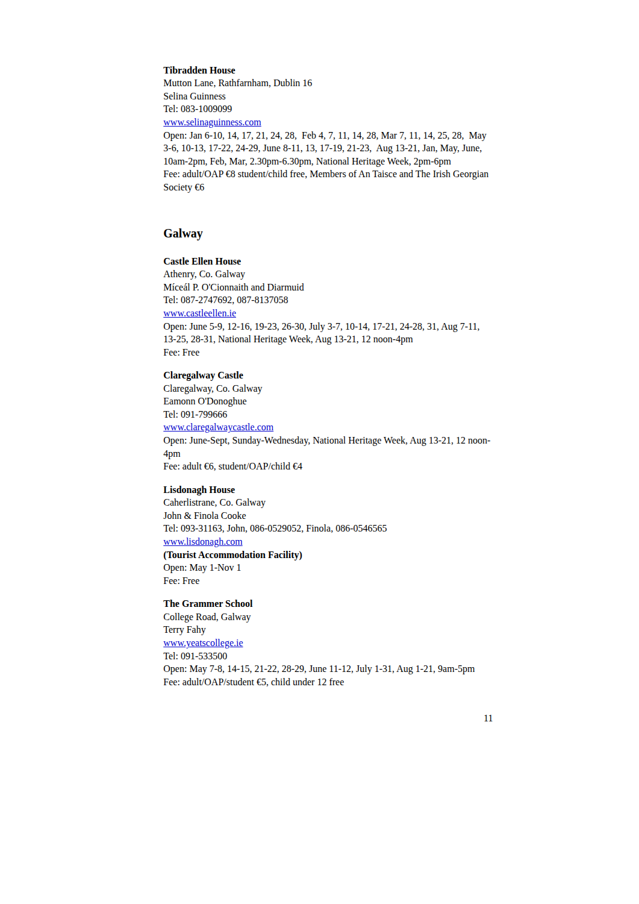Tibradden House
Mutton Lane, Rathfarnham, Dublin 16
Selina Guinness
Tel: 083-1009099
www.selinaguinness.com
Open: Jan 6-10, 14, 17, 21, 24, 28, Feb 4, 7, 11, 14, 28, Mar 7, 11, 14, 25, 28, May 3-6, 10-13, 17-22, 24-29, June 8-11, 13, 17-19, 21-23, Aug 13-21, Jan, May, June, 10am-2pm, Feb, Mar, 2.30pm-6.30pm, National Heritage Week, 2pm-6pm
Fee: adult/OAP €8 student/child free, Members of An Taisce and The Irish Georgian Society €6
Galway
Castle Ellen House
Athenry, Co. Galway
Míceál P. O'Cionnaith and Diarmuid
Tel: 087-2747692, 087-8137058
www.castleellen.ie
Open: June 5-9, 12-16, 19-23, 26-30, July 3-7, 10-14, 17-21, 24-28, 31, Aug 7-11, 13-25, 28-31, National Heritage Week, Aug 13-21, 12 noon-4pm
Fee: Free
Claregalway Castle
Claregalway, Co. Galway
Eamonn O'Donoghue
Tel: 091-799666
www.claregalwaycastle.com
Open: June-Sept, Sunday-Wednesday, National Heritage Week, Aug 13-21, 12 noon-4pm
Fee: adult €6, student/OAP/child €4
Lisdonagh House
Caherlistrane, Co. Galway
John & Finola Cooke
Tel: 093-31163, John, 086-0529052, Finola, 086-0546565
www.lisdonagh.com
(Tourist Accommodation Facility)
Open: May 1-Nov 1
Fee: Free
The Grammer School
College Road, Galway
Terry Fahy
www.yeatscollege.ie
Tel: 091-533500
Open: May 7-8, 14-15, 21-22, 28-29, June 11-12, July 1-31, Aug 1-21, 9am-5pm
Fee: adult/OAP/student €5, child under 12 free
11